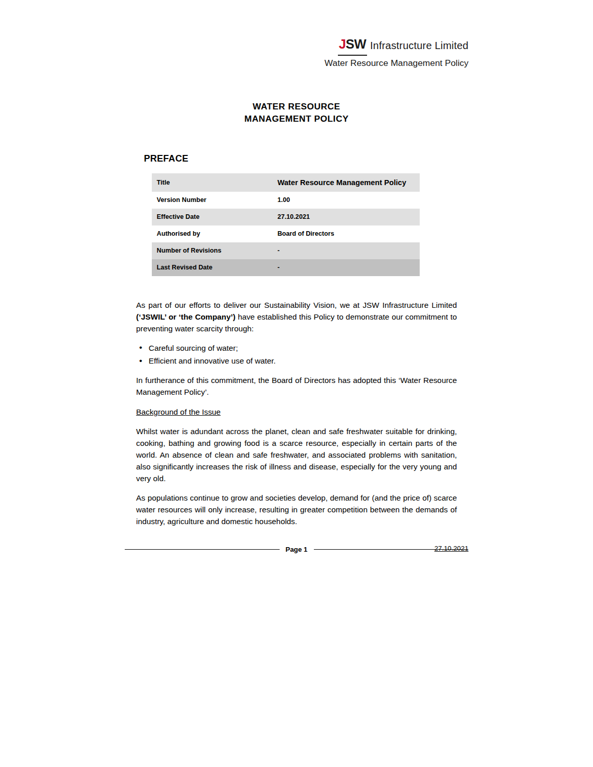JSW Infrastructure Limited
Water Resource Management Policy
WATER RESOURCE
MANAGEMENT POLICY
PREFACE
| Title | Water Resource Management Policy |
| Version Number | 1.00 |
| Effective Date | 27.10.2021 |
| Authorised by | Board of Directors |
| Number of Revisions | - |
| Last Revised Date | - |
As part of our efforts to deliver our Sustainability Vision, we at JSW Infrastructure Limited (‘JSWIL’ or ‘the Company’) have established this Policy to demonstrate our commitment to preventing water scarcity through:
Careful sourcing of water;
Efficient and innovative use of water.
In furtherance of this commitment, the Board of Directors has adopted this ‘Water Resource Management Policy’.
Background of the Issue
Whilst water is adundant across the planet, clean and safe freshwater suitable for drinking, cooking, bathing and growing food is a scarce resource, especially in certain parts of the world. An absence of clean and safe freshwater, and associated problems with sanitation, also significantly increases the risk of illness and disease, especially for the very young and very old.
As populations continue to grow and societies develop, demand for (and the price of) scarce water resources will only increase, resulting in greater competition between the demands of industry, agriculture and domestic households.
Page 1 27.10.2021